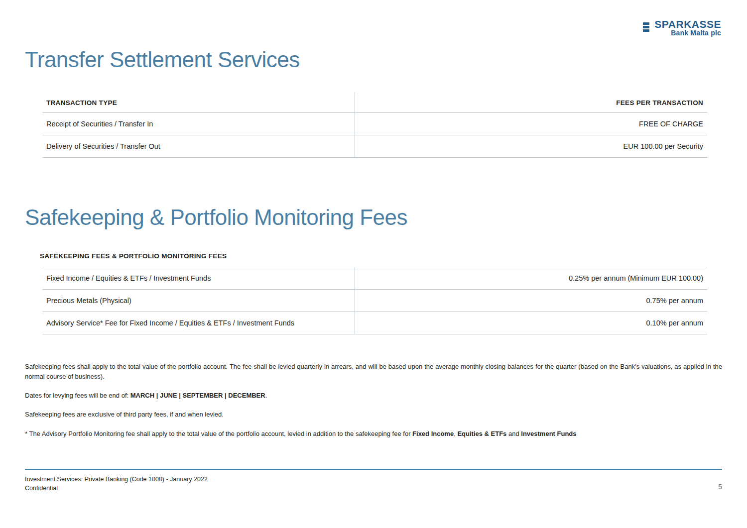SPARKASSE
Bank Malta plc
Transfer Settlement Services
| TRANSACTION TYPE | FEES PER TRANSACTION |
| Receipt of Securities / Transfer In | FREE OF CHARGE |
| Delivery of Securities / Transfer Out | EUR 100.00 per Security |
Safekeeping & Portfolio Monitoring Fees
SAFEKEEPING FEES & PORTFOLIO MONITORING FEES
| Fixed Income / Equities & ETFs / Investment Funds | 0.25% per annum (Minimum EUR 100.00) |
| Precious Metals (Physical) | 0.75% per annum |
| Advisory Service* Fee for Fixed Income / Equities & ETFs / Investment Funds | 0.10% per annum |
Safekeeping fees shall apply to the total value of the portfolio account. The fee shall be levied quarterly in arrears, and will be based upon the average monthly closing balances for the quarter (based on the Bank's valuations, as applied in the normal course of business).
Dates for levying fees will be end of: MARCH | JUNE | SEPTEMBER | DECEMBER.
Safekeeping fees are exclusive of third party fees, if and when levied.
* The Advisory Portfolio Monitoring fee shall apply to the total value of the portfolio account, levied in addition to the safekeeping fee for Fixed Income, Equities & ETFs and Investment Funds
Investment Services: Private Banking (Code 1000) - January 2022
Confidential 5